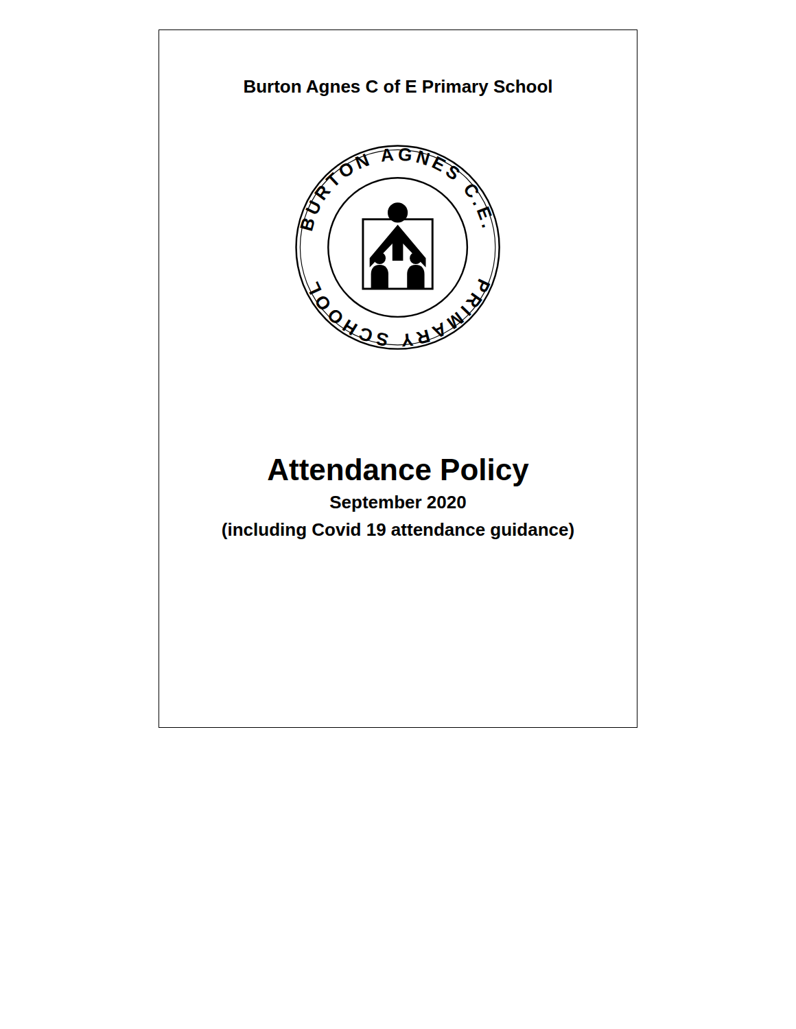Burton Agnes C of E Primary School
BURTON AGNES C.E. PRIMARY SCHOOL
Attendance Policy
September 2020
(including Covid 19 attendance guidance)